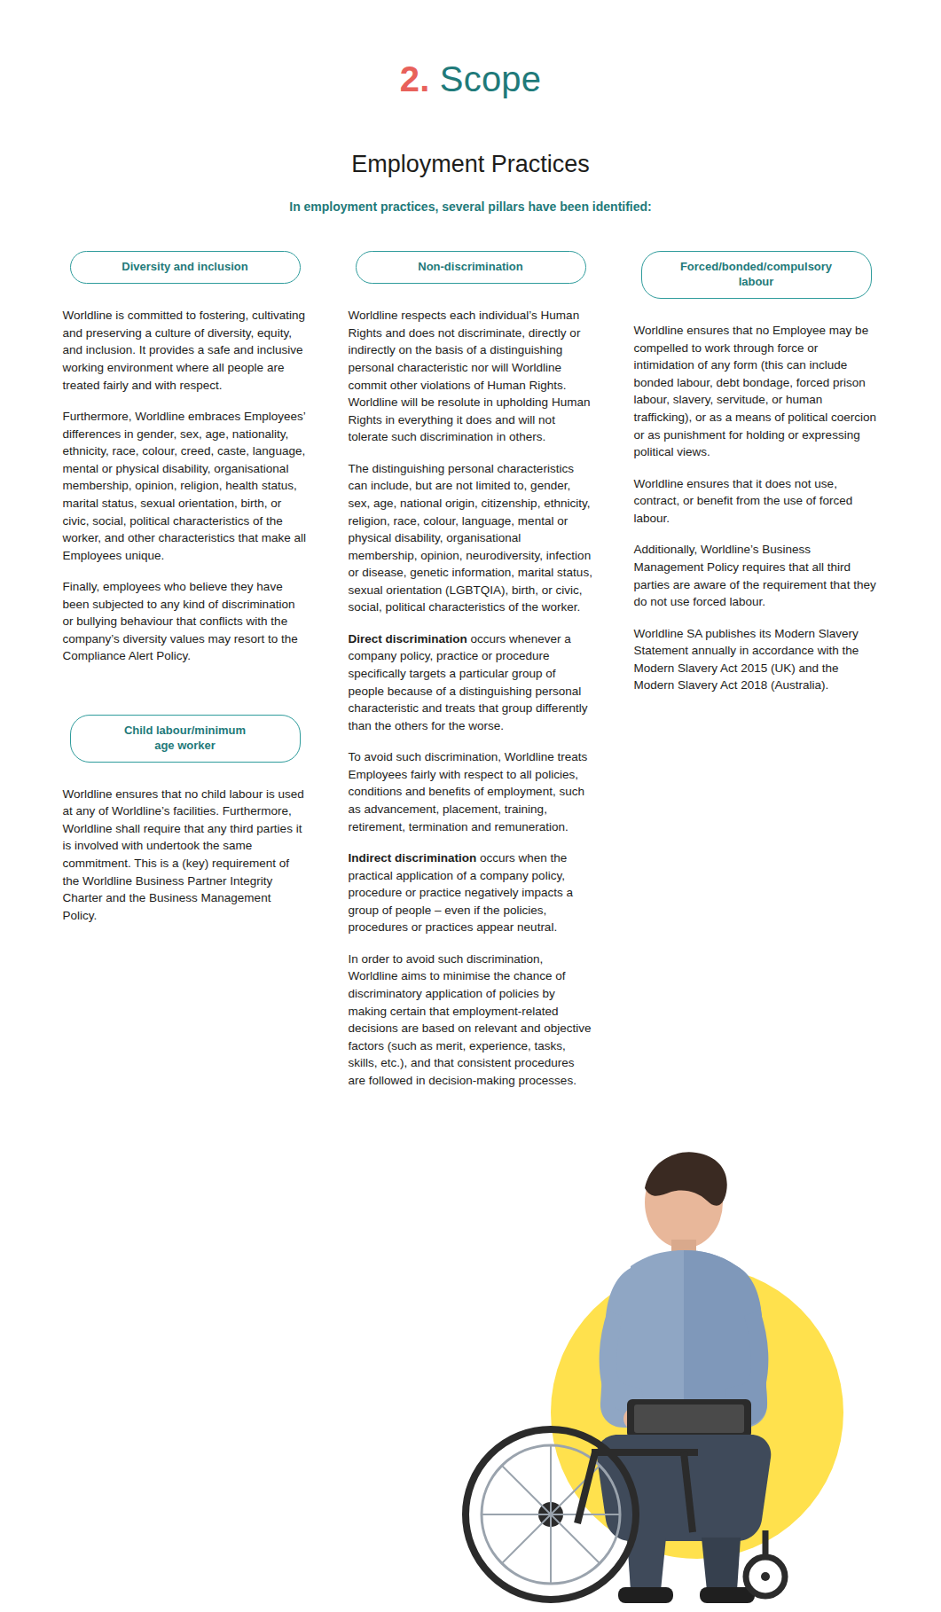2. Scope
Employment Practices
In employment practices, several pillars have been identified:
Diversity and inclusion
Worldline is committed to fostering, cultivating and preserving a culture of diversity, equity, and inclusion. It provides a safe and inclusive working environment where all people are treated fairly and with respect.
Furthermore, Worldline embraces Employees’ differences in gender, sex, age, nationality, ethnicity, race, colour, creed, caste, language, mental or physical disability, organisational membership, opinion, religion, health status, marital status, sexual orientation, birth, or civic, social, political characteristics of the worker, and other characteristics that make all Employees unique.
Finally, employees who believe they have been subjected to any kind of discrimination or bullying behaviour that conflicts with the company’s diversity values may resort to the Compliance Alert Policy.
Child labour/minimum
age worker
Worldline ensures that no child labour is used at any of Worldline’s facilities. Furthermore, Worldline shall require that any third parties it is involved with undertook the same commitment. This is a (key) requirement of the Worldline Business Partner Integrity Charter and the Business Management Policy.
Non-discrimination
Worldline respects each individual’s Human Rights and does not discriminate, directly or indirectly on the basis of a distinguishing personal characteristic nor will Worldline commit other violations of Human Rights. Worldline will be resolute in upholding Human Rights in everything it does and will not tolerate such discrimination in others.
The distinguishing personal characteristics can include, but are not limited to, gender, sex, age, national origin, citizenship, ethnicity, religion, race, colour, language, mental or physical disability, organisational membership, opinion, neurodiversity, infection or disease, genetic information, marital status, sexual orientation (LGBTQIA), birth, or civic, social, political characteristics of the worker.
Direct discrimination occurs whenever a company policy, practice or procedure specifically targets a particular group of people because of a distinguishing personal characteristic and treats that group differently than the others for the worse.
To avoid such discrimination, Worldline treats Employees fairly with respect to all policies, conditions and benefits of employment, such as advancement, placement, training, retirement, termination and remuneration.
Indirect discrimination occurs when the practical application of a company policy, procedure or practice negatively impacts a group of people – even if the policies, procedures or practices appear neutral.
In order to avoid such discrimination, Worldline aims to minimise the chance of discriminatory application of policies by making certain that employment-related decisions are based on relevant and objective factors (such as merit, experience, tasks, skills, etc.), and that consistent procedures are followed in decision-making processes.
Forced/bonded/compulsory
labour
Worldline ensures that no Employee may be compelled to work through force or intimidation of any form (this can include bonded labour, debt bondage, forced prison labour, slavery, servitude, or human trafficking), or as a means of political coercion or as punishment for holding or expressing political views.
Worldline ensures that it does not use, contract, or benefit from the use of forced labour.
Additionally, Worldline’s Business Management Policy requires that all third parties are aware of the requirement that they do not use forced labour.
Worldline SA publishes its Modern Slavery Statement annually in accordance with the Modern Slavery Act 2015 (UK) and the Modern Slavery Act 2018 (Australia).